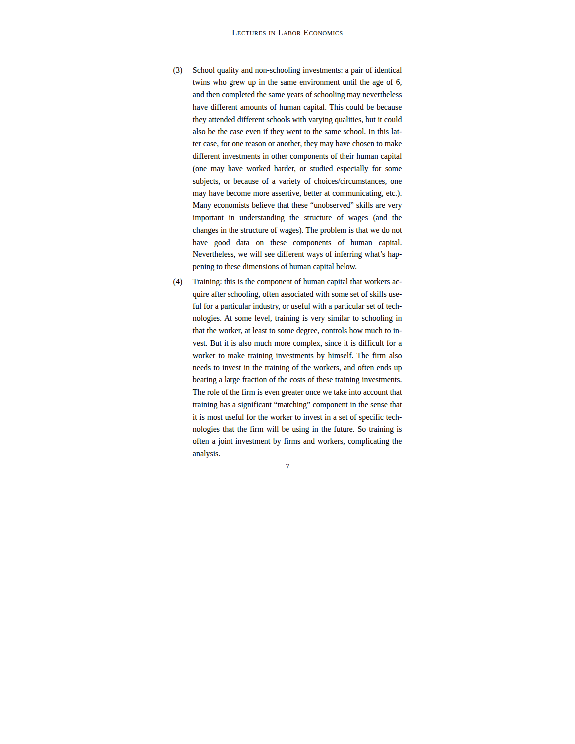Lectures in Labor Economics
(3)
School quality and non-schooling investments: a pair of identical twins who grew up in the same environment until the age of 6, and then completed the same years of schooling may nevertheless have different amounts of human capital. This could be because they attended different schools with varying qualities, but it could also be the case even if they went to the same school. In this latter case, for one reason or another, they may have chosen to make different investments in other components of their human capital (one may have worked harder, or studied especially for some subjects, or because of a variety of choices/circumstances, one may have become more assertive, better at communicating, etc.). Many economists believe that these “unobserved” skills are very important in understanding the structure of wages (and the changes in the structure of wages). The problem is that we do not have good data on these components of human capital. Nevertheless, we will see different ways of inferring what’s happening to these dimensions of human capital below.
(4)
Training: this is the component of human capital that workers acquire after schooling, often associated with some set of skills useful for a particular industry, or useful with a particular set of technologies. At some level, training is very similar to schooling in that the worker, at least to some degree, controls how much to invest. But it is also much more complex, since it is difficult for a worker to make training investments by himself. The firm also needs to invest in the training of the workers, and often ends up bearing a large fraction of the costs of these training investments. The role of the firm is even greater once we take into account that training has a significant “matching” component in the sense that it is most useful for the worker to invest in a set of specific technologies that the firm will be using in the future. So training is often a joint investment by firms and workers, complicating the analysis.
7